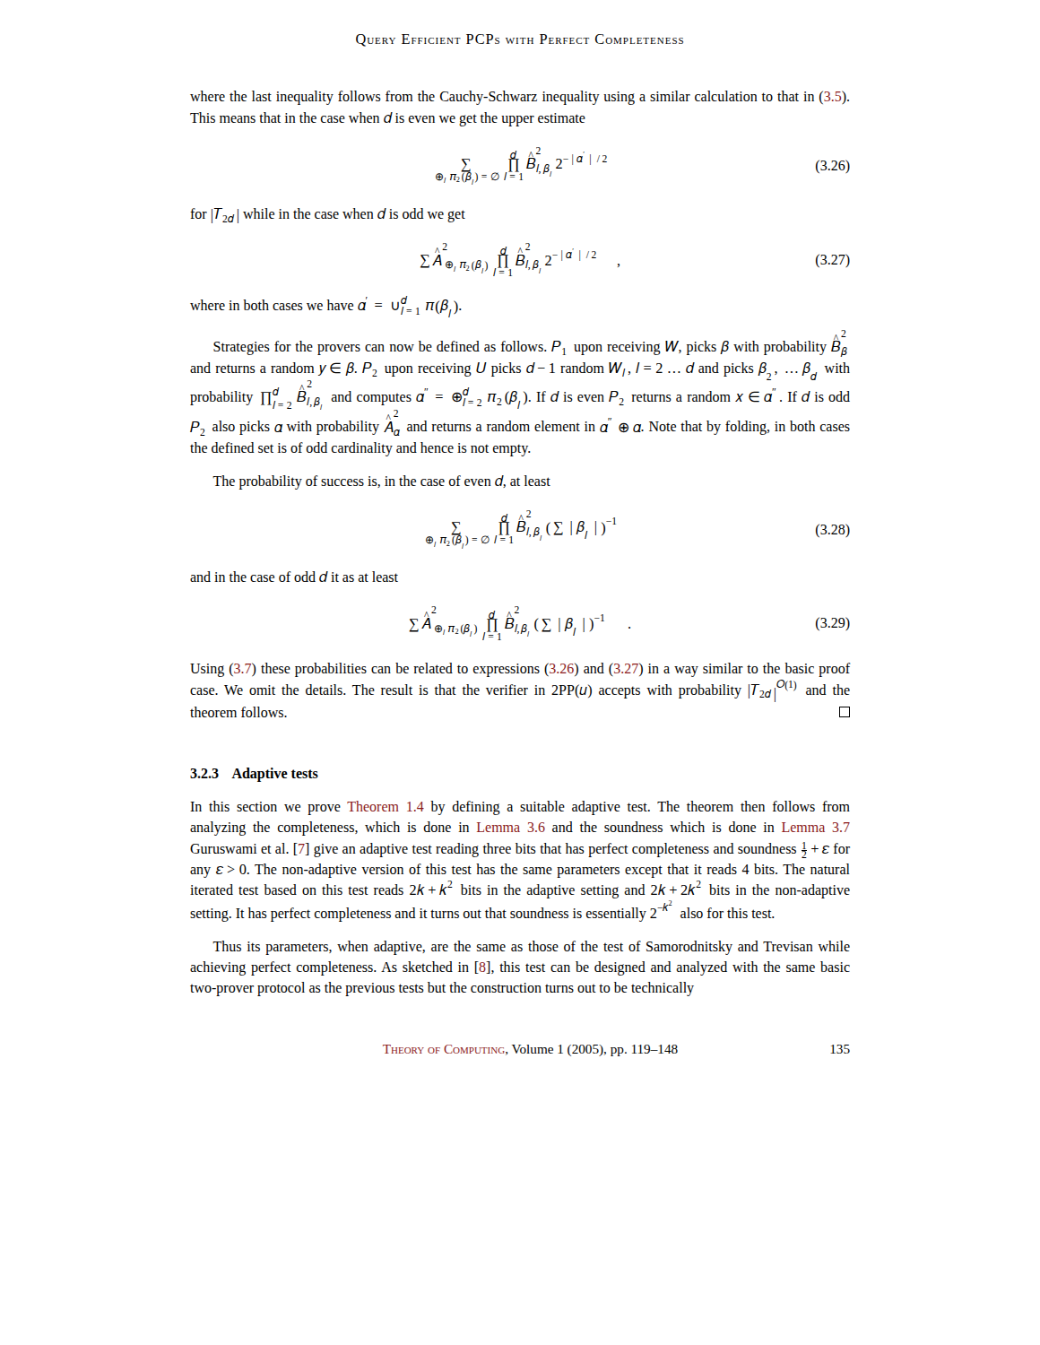Query Efficient PCPs with Perfect Completeness
where the last inequality follows from the Cauchy-Schwarz inequality using a similar calculation to that in (3.5). This means that in the case when d is even we get the upper estimate
(3.26)
∑ ⊕lπ2(βl)=∅ ∏ l=1 d B^l,βl2 2−|α′|/2
(3.26)
for |T2d| while in the case when d is odd we get
(3.27)
∑ A^⊕lπ2(βl)2 ∏ l=1 d B^l,βl2 2−|α′|/2 ,
(3.27)
where in both cases we have α′=∪l=1dπ(βl).
Strategies for the provers can now be defined as follows. P1 upon receiving W, picks β with probability B^β2 and returns a random y∈β. P2 upon receiving U picks d−1 random Wl, l=2…d and picks β2,…βd with probability ∏l=2dB^l,βl2 and computes α″=⊕l=2dπ2(βl). If d is even P2 returns a random x∈α″. If d is odd P2 also picks α with probability A^α2 and returns a random element in α″⊕α. Note that by folding, in both cases the defined set is of odd cardinality and hence is not empty.
The probability of success is, in the case of even d, at least
(3.28)
∑ ⊕lπ2(βl)=∅ ∏ l=1 d B^l,βl2 (∑|βl|) −1
(3.28)
and in the case of odd d it as at least
(3.29)
∑ A^⊕lπ2(βl)2 ∏ l=1 d B^l,βl2 (∑|βl|) −1 .
(3.29)
Using (3.7) these probabilities can be related to expressions (3.26) and (3.27) in a way similar to the basic proof case. We omit the details. The result is that the verifier in 2PP(u) accepts with probability |T2d|O(1) and the theorem follows.
3.2.3 Adaptive tests
In this section we prove Theorem 1.4 by defining a suitable adaptive test. The theorem then follows from analyzing the completeness, which is done in Lemma 3.6 and the soundness which is done in Lemma 3.7 Guruswami et al. [7] give an adaptive test reading three bits that has perfect completeness and soundness 12+ε for any ε>0. The non-adaptive version of this test has the same parameters except that it reads 4 bits. The natural iterated test based on this test reads 2k+k2 bits in the adaptive setting and 2k+2k2 bits in the non-adaptive setting. It has perfect completeness and it turns out that soundness is essentially 2−k2 also for this test.
Thus its parameters, when adaptive, are the same as those of the test of Samorodnitsky and Trevisan while achieving perfect completeness. As sketched in [8], this test can be designed and analyzed with the same basic two-prover protocol as the previous tests but the construction turns out to be technically
Theory of Computing, Volume 1 (2005), pp. 119–148
135